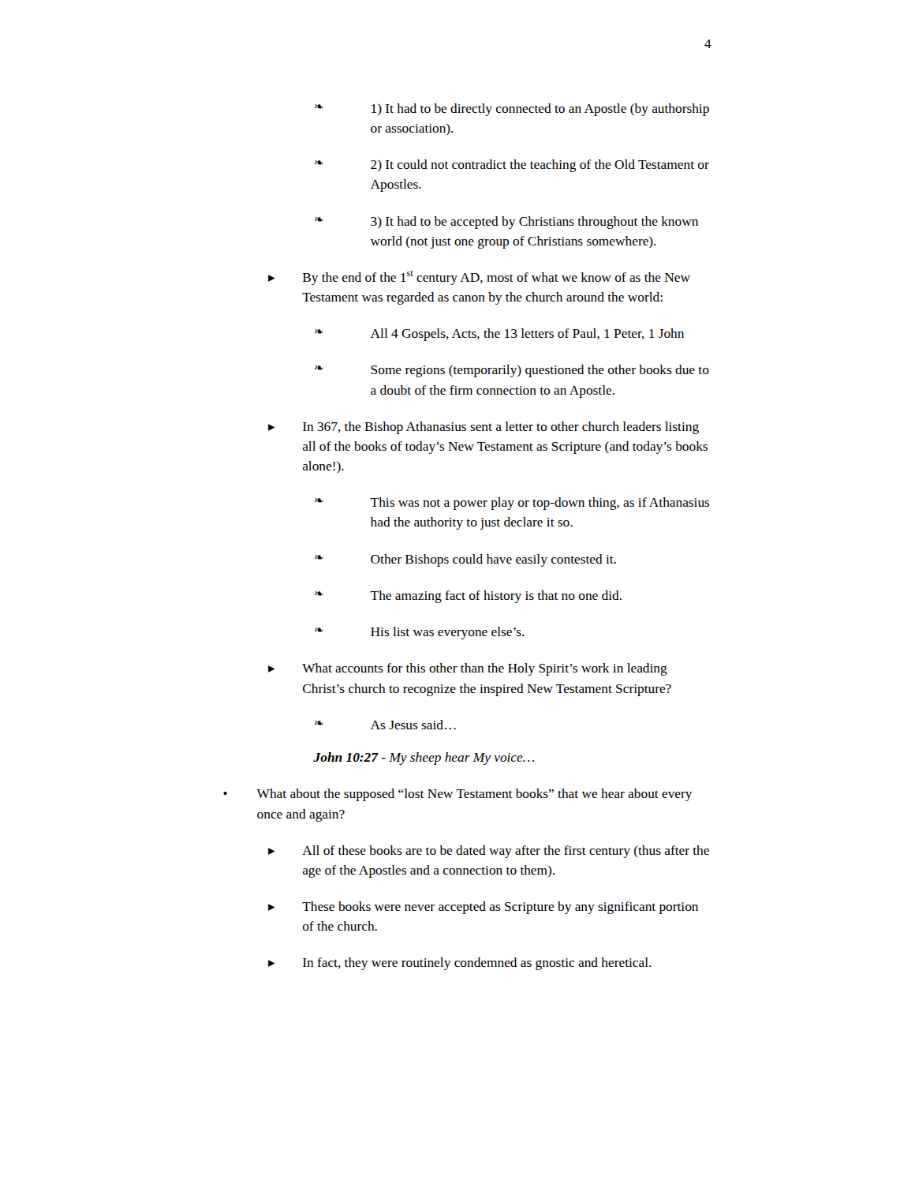4
❧
1) It had to be directly connected to an Apostle (by authorship or association).
❧
2) It could not contradict the teaching of the Old Testament or Apostles.
❧
3) It had to be accepted by Christians throughout the known world (not just one group of Christians somewhere).
▸
By the end of the 1st century AD, most of what we know of as the New Testament was regarded as canon by the church around the world:
❧
All 4 Gospels, Acts, the 13 letters of Paul, 1 Peter, 1 John
❧
Some regions (temporarily) questioned the other books due to a doubt of the firm connection to an Apostle.
▸
In 367, the Bishop Athanasius sent a letter to other church leaders listing all of the books of today’s New Testament as Scripture (and today’s books alone!).
❧
This was not a power play or top-down thing, as if Athanasius had the authority to just declare it so.
❧
Other Bishops could have easily contested it.
❧
The amazing fact of history is that no one did.
❧
His list was everyone else’s.
▸
What accounts for this other than the Holy Spirit’s work in leading Christ’s church to recognize the inspired New Testament Scripture?
❧
As Jesus said…
John 10:27 - My sheep hear My voice…
•
What about the supposed “lost New Testament books” that we hear about every once and again?
▸
All of these books are to be dated way after the first century (thus after the age of the Apostles and a connection to them).
▸
These books were never accepted as Scripture by any significant portion of the church.
▸
In fact, they were routinely condemned as gnostic and heretical.